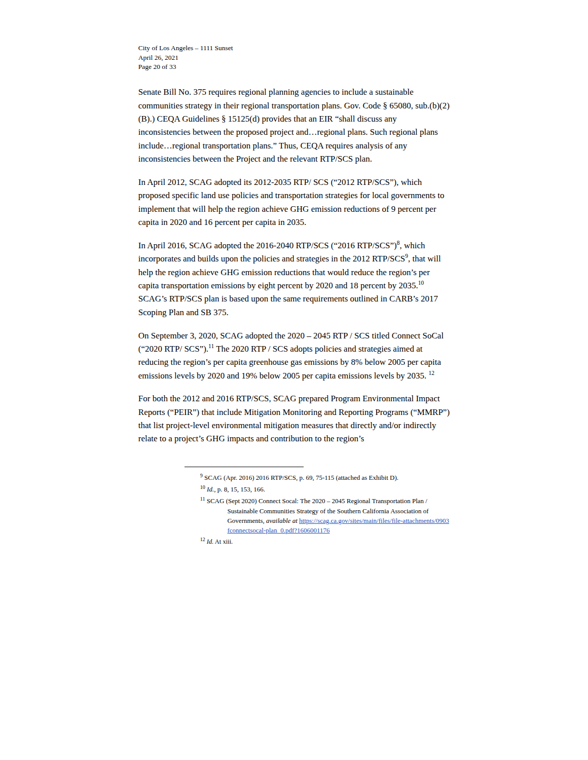City of Los Angeles – 1111 Sunset
April 26, 2021
Page 20 of 33
Senate Bill No. 375 requires regional planning agencies to include a sustainable communities strategy in their regional transportation plans. Gov. Code § 65080, sub.(b)(2)(B).) CEQA Guidelines § 15125(d) provides that an EIR “shall discuss any inconsistencies between the proposed project and…regional plans. Such regional plans include…regional transportation plans.” Thus, CEQA requires analysis of any inconsistencies between the Project and the relevant RTP/SCS plan.
In April 2012, SCAG adopted its 2012-2035 RTP/ SCS (“2012 RTP/SCS”), which proposed specific land use policies and transportation strategies for local governments to implement that will help the region achieve GHG emission reductions of 9 percent per capita in 2020 and 16 percent per capita in 2035.
In April 2016, SCAG adopted the 2016-2040 RTP/SCS (“2016 RTP/SCS”)8, which incorporates and builds upon the policies and strategies in the 2012 RTP/SCS9, that will help the region achieve GHG emission reductions that would reduce the region’s per capita transportation emissions by eight percent by 2020 and 18 percent by 2035.10 SCAG’s RTP/SCS plan is based upon the same requirements outlined in CARB’s 2017 Scoping Plan and SB 375.
On September 3, 2020, SCAG adopted the 2020 – 2045 RTP / SCS titled Connect SoCal (“2020 RTP/ SCS”).11 The 2020 RTP / SCS adopts policies and strategies aimed at reducing the region’s per capita greenhouse gas emissions by 8% below 2005 per capita emissions levels by 2020 and 19% below 2005 per capita emissions levels by 2035. 12
For both the 2012 and 2016 RTP/SCS, SCAG prepared Program Environmental Impact Reports (“PEIR”) that include Mitigation Monitoring and Reporting Programs (“MMRP”) that list project-level environmental mitigation measures that directly and/or indirectly relate to a project’s GHG impacts and contribution to the region’s
9 SCAG (Apr. 2016) 2016 RTP/SCS, p. 69, 75-115 (attached as Exhibit D).
10 Id., p. 8, 15, 153, 166.
11 SCAG (Sept 2020) Connect Socal: The 2020 – 2045 Regional Transportation Plan /
Sustainable Communities Strategy of the Southern California Association of Governments, available at https://scag.ca.gov/sites/main/files/file-attachments/0903fconnectsocal-plan_0.pdf?1606001176
12 Id. At xiii.